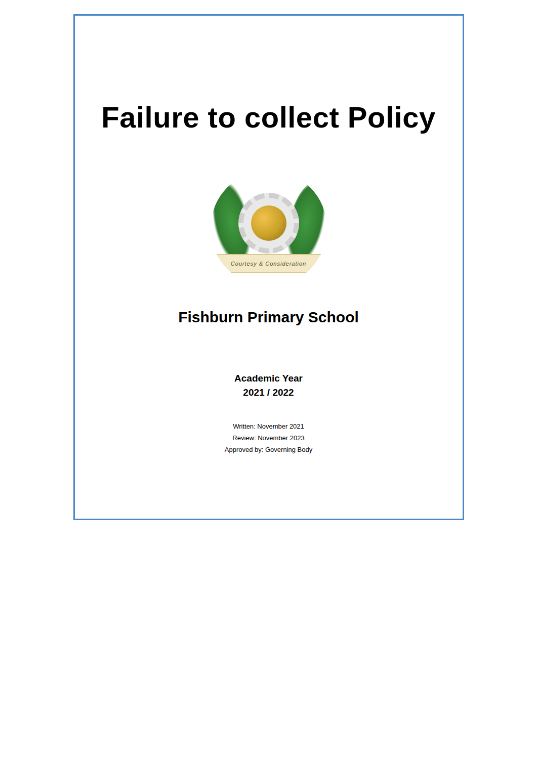Failure to collect Policy
Courtesy & Consideration
Fishburn Primary School
Academic Year
2021 / 2022
Written: November 2021
Review: November 2023
Approved by: Governing Body